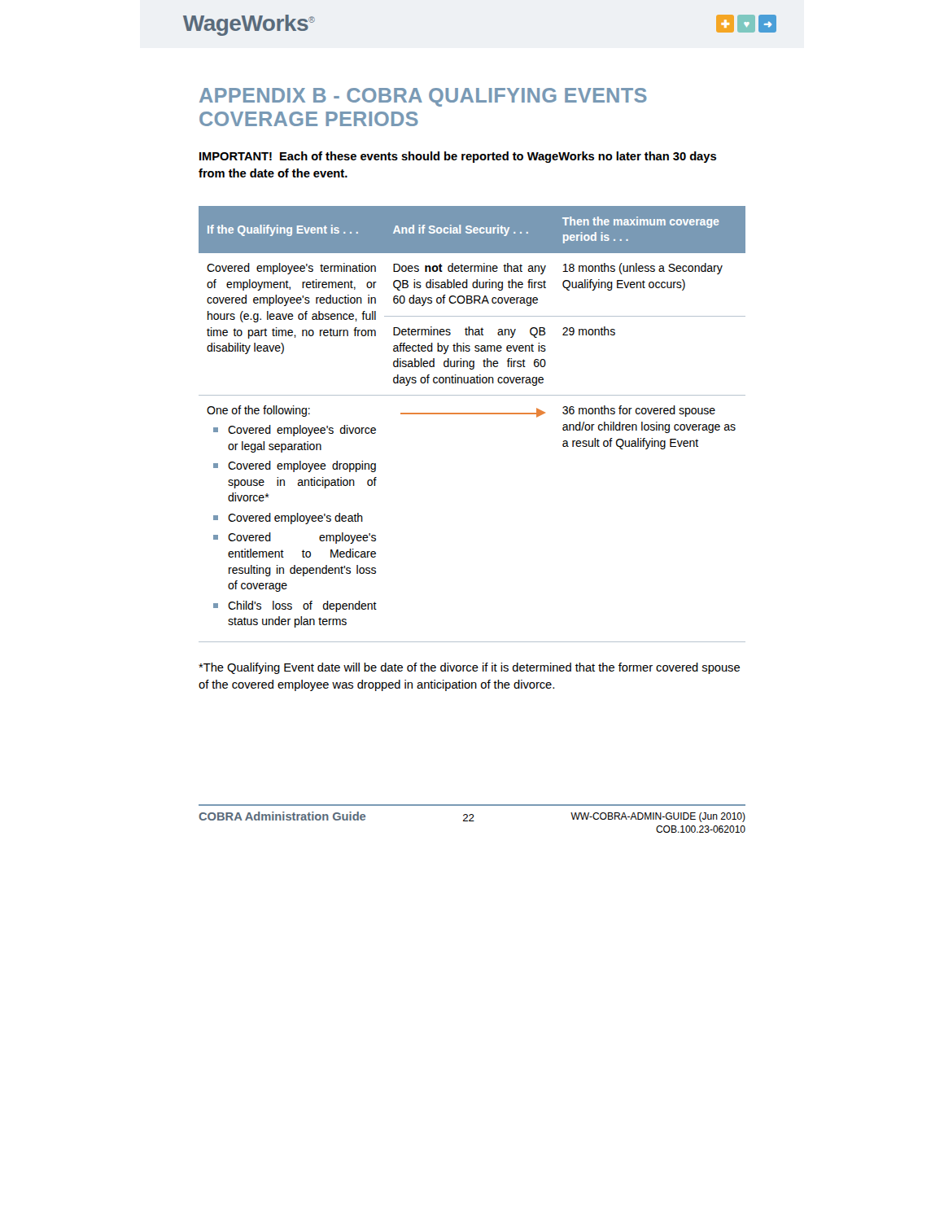WageWorks®
✚
♥
➜
APPENDIX B - COBRA QUALIFYING EVENTS
COVERAGE PERIODS
IMPORTANT! Each of these events should be reported to WageWorks no later than 30 days from the date of the event.
| If the Qualifying Event is . . . | And if Social Security . . . | Then the maximum coverage period is . . . |
| --- | --- | --- |
| Covered employee's termination of employment, retirement, or covered employee's reduction in hours (e.g. leave of absence, full time to part time, no return from disability leave) | Does not determine that any QB is disabled during the first 60 days of COBRA coverage | 18 months (unless a Secondary Qualifying Event occurs) |
| Determines that any QB affected by this same event is disabled during the first 60 days of continuation coverage | 29 months |
| One of the following: Covered employee's divorce or legal separation Covered employee dropping spouse in anticipation of divorce* Covered employee's death Covered employee's entitlement to Medicare resulting in dependent's loss of coverage Child's loss of dependent status under plan terms | | 36 months for covered spouse and/or children losing coverage as a result of Qualifying Event |
*The Qualifying Event date will be date of the divorce if it is determined that the former covered spouse of the covered employee was dropped in anticipation of the divorce.
COBRA Administration Guide
22
WW-COBRA-ADMIN-GUIDE (Jun 2010)
COB.100.23-062010